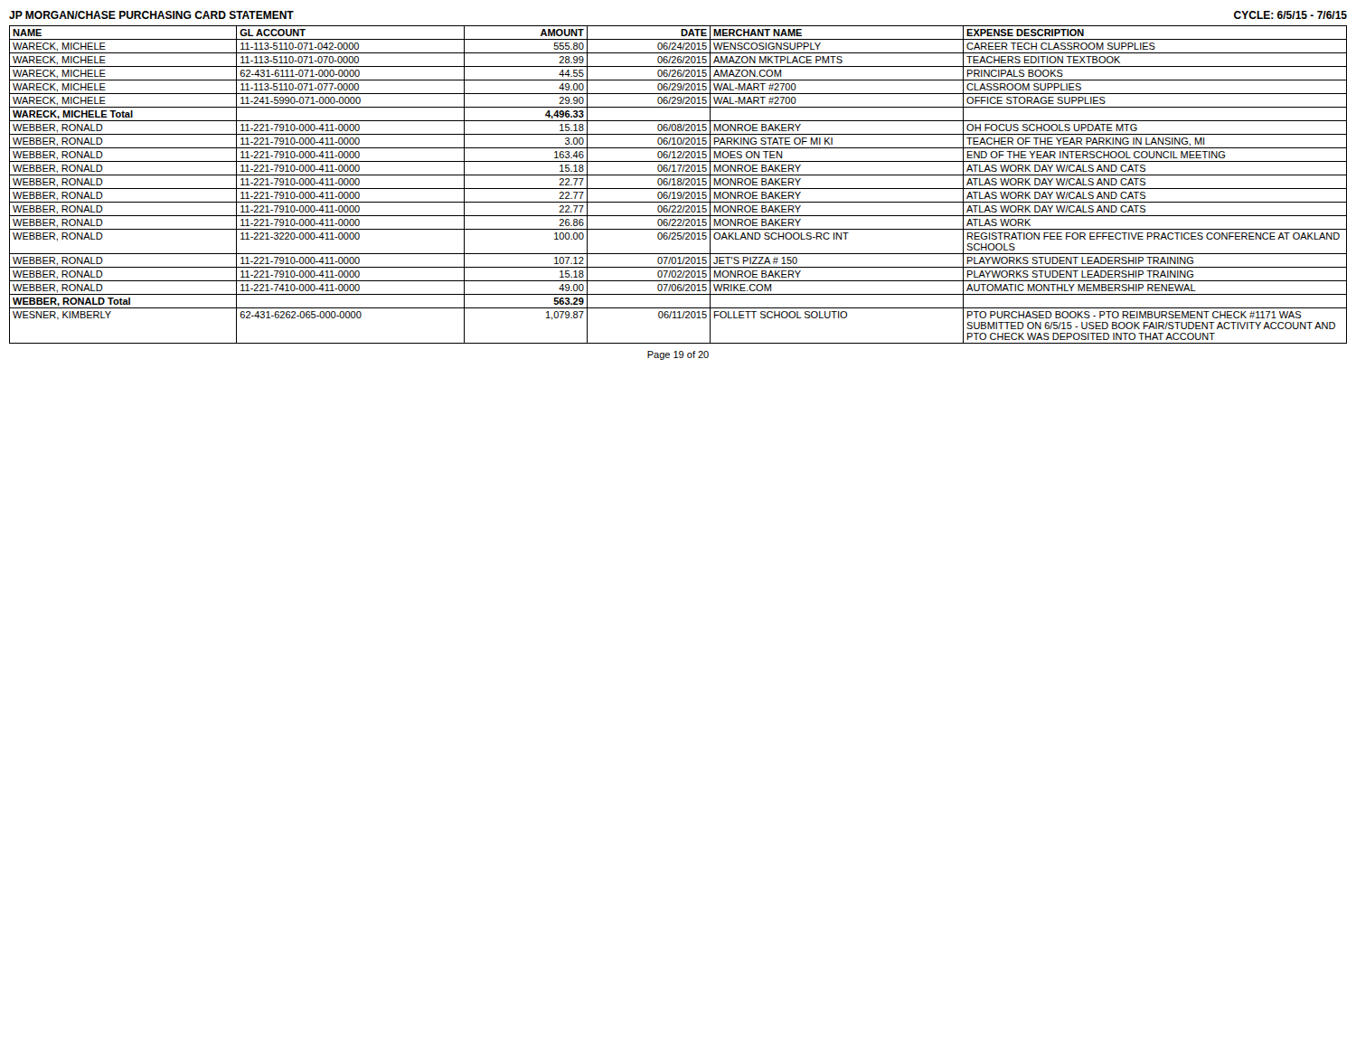JP MORGAN/CHASE PURCHASING CARD STATEMENT CYCLE: 6/5/15 - 7/6/15
| NAME | GL ACCOUNT | AMOUNT | DATE | MERCHANT NAME | EXPENSE DESCRIPTION |
| --- | --- | --- | --- | --- | --- |
| WARECK, MICHELE | 11-113-5110-071-042-0000 | 555.80 | 06/24/2015 | WENSCOSIGNSUPPLY | CAREER TECH CLASSROOM SUPPLIES |
| WARECK, MICHELE | 11-113-5110-071-070-0000 | 28.99 | 06/26/2015 | AMAZON MKTPLACE PMTS | TEACHERS EDITION TEXTBOOK |
| WARECK, MICHELE | 62-431-6111-071-000-0000 | 44.55 | 06/26/2015 | AMAZON.COM | PRINCIPALS BOOKS |
| WARECK, MICHELE | 11-113-5110-071-077-0000 | 49.00 | 06/29/2015 | WAL-MART #2700 | CLASSROOM SUPPLIES |
| WARECK, MICHELE | 11-241-5990-071-000-0000 | 29.90 | 06/29/2015 | WAL-MART #2700 | OFFICE STORAGE SUPPLIES |
| WARECK, MICHELE Total | | 4,496.33 | | | |
| WEBBER, RONALD | 11-221-7910-000-411-0000 | 15.18 | 06/08/2015 | MONROE BAKERY | OH FOCUS SCHOOLS UPDATE MTG |
| WEBBER, RONALD | 11-221-7910-000-411-0000 | 3.00 | 06/10/2015 | PARKING STATE OF MI KI | TEACHER OF THE YEAR PARKING IN LANSING, MI |
| WEBBER, RONALD | 11-221-7910-000-411-0000 | 163.46 | 06/12/2015 | MOES ON TEN | END OF THE YEAR INTERSCHOOL COUNCIL MEETING |
| WEBBER, RONALD | 11-221-7910-000-411-0000 | 15.18 | 06/17/2015 | MONROE BAKERY | ATLAS WORK DAY W/CALS AND CATS |
| WEBBER, RONALD | 11-221-7910-000-411-0000 | 22.77 | 06/18/2015 | MONROE BAKERY | ATLAS WORK DAY W/CALS AND CATS |
| WEBBER, RONALD | 11-221-7910-000-411-0000 | 22.77 | 06/19/2015 | MONROE BAKERY | ATLAS WORK DAY W/CALS AND CATS |
| WEBBER, RONALD | 11-221-7910-000-411-0000 | 22.77 | 06/22/2015 | MONROE BAKERY | ATLAS WORK DAY W/CALS AND CATS |
| WEBBER, RONALD | 11-221-7910-000-411-0000 | 26.86 | 06/22/2015 | MONROE BAKERY | ATLAS WORK |
| WEBBER, RONALD | 11-221-3220-000-411-0000 | 100.00 | 06/25/2015 | OAKLAND SCHOOLS-RC INT | REGISTRATION FEE FOR EFFECTIVE PRACTICES CONFERENCE AT OAKLAND SCHOOLS |
| WEBBER, RONALD | 11-221-7910-000-411-0000 | 107.12 | 07/01/2015 | JET'S PIZZA # 150 | PLAYWORKS STUDENT LEADERSHIP TRAINING |
| WEBBER, RONALD | 11-221-7910-000-411-0000 | 15.18 | 07/02/2015 | MONROE BAKERY | PLAYWORKS STUDENT LEADERSHIP TRAINING |
| WEBBER, RONALD | 11-221-7410-000-411-0000 | 49.00 | 07/06/2015 | WRIKE.COM | AUTOMATIC MONTHLY MEMBERSHIP RENEWAL |
| WEBBER, RONALD Total | | 563.29 | | | |
| WESNER, KIMBERLY | 62-431-6262-065-000-0000 | 1,079.87 | 06/11/2015 | FOLLETT SCHOOL SOLUTIO | PTO PURCHASED BOOKS - PTO REIMBURSEMENT CHECK #1171 WAS SUBMITTED ON 6/5/15 - USED BOOK FAIR/STUDENT ACTIVITY ACCOUNT AND PTO CHECK WAS DEPOSITED INTO THAT ACCOUNT |
Page 19 of 20